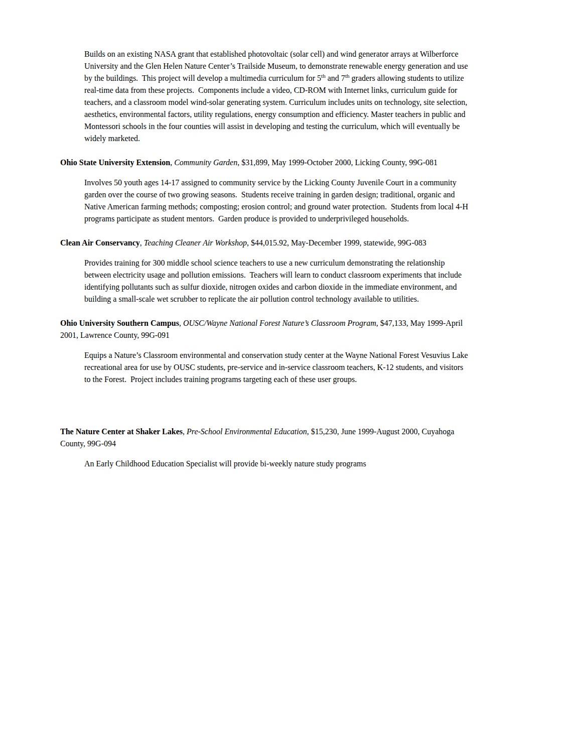Builds on an existing NASA grant that established photovoltaic (solar cell) and wind generator arrays at Wilberforce University and the Glen Helen Nature Center’s Trailside Museum, to demonstrate renewable energy generation and use by the buildings. This project will develop a multimedia curriculum for 5th and 7th graders allowing students to utilize real-time data from these projects. Components include a video, CD-ROM with Internet links, curriculum guide for teachers, and a classroom model wind-solar generating system. Curriculum includes units on technology, site selection, aesthetics, environmental factors, utility regulations, energy consumption and efficiency. Master teachers in public and Montessori schools in the four counties will assist in developing and testing the curriculum, which will eventually be widely marketed.
Ohio State University Extension, Community Garden, $31,899, May 1999-October 2000, Licking County, 99G-081
Involves 50 youth ages 14-17 assigned to community service by the Licking County Juvenile Court in a community garden over the course of two growing seasons. Students receive training in garden design; traditional, organic and Native American farming methods; composting; erosion control; and ground water protection. Students from local 4-H programs participate as student mentors. Garden produce is provided to underprivileged households.
Clean Air Conservancy, Teaching Cleaner Air Workshop, $44,015.92, May-December 1999, statewide, 99G-083
Provides training for 300 middle school science teachers to use a new curriculum demonstrating the relationship between electricity usage and pollution emissions. Teachers will learn to conduct classroom experiments that include identifying pollutants such as sulfur dioxide, nitrogen oxides and carbon dioxide in the immediate environment, and building a small-scale wet scrubber to replicate the air pollution control technology available to utilities.
Ohio University Southern Campus, OUSC/Wayne National Forest Nature’s Classroom Program, $47,133, May 1999-April 2001, Lawrence County, 99G-091
Equips a Nature’s Classroom environmental and conservation study center at the Wayne National Forest Vesuvius Lake recreational area for use by OUSC students, pre-service and in-service classroom teachers, K-12 students, and visitors to the Forest. Project includes training programs targeting each of these user groups.
The Nature Center at Shaker Lakes, Pre-School Environmental Education, $15,230, June 1999-August 2000, Cuyahoga County, 99G-094
An Early Childhood Education Specialist will provide bi-weekly nature study programs